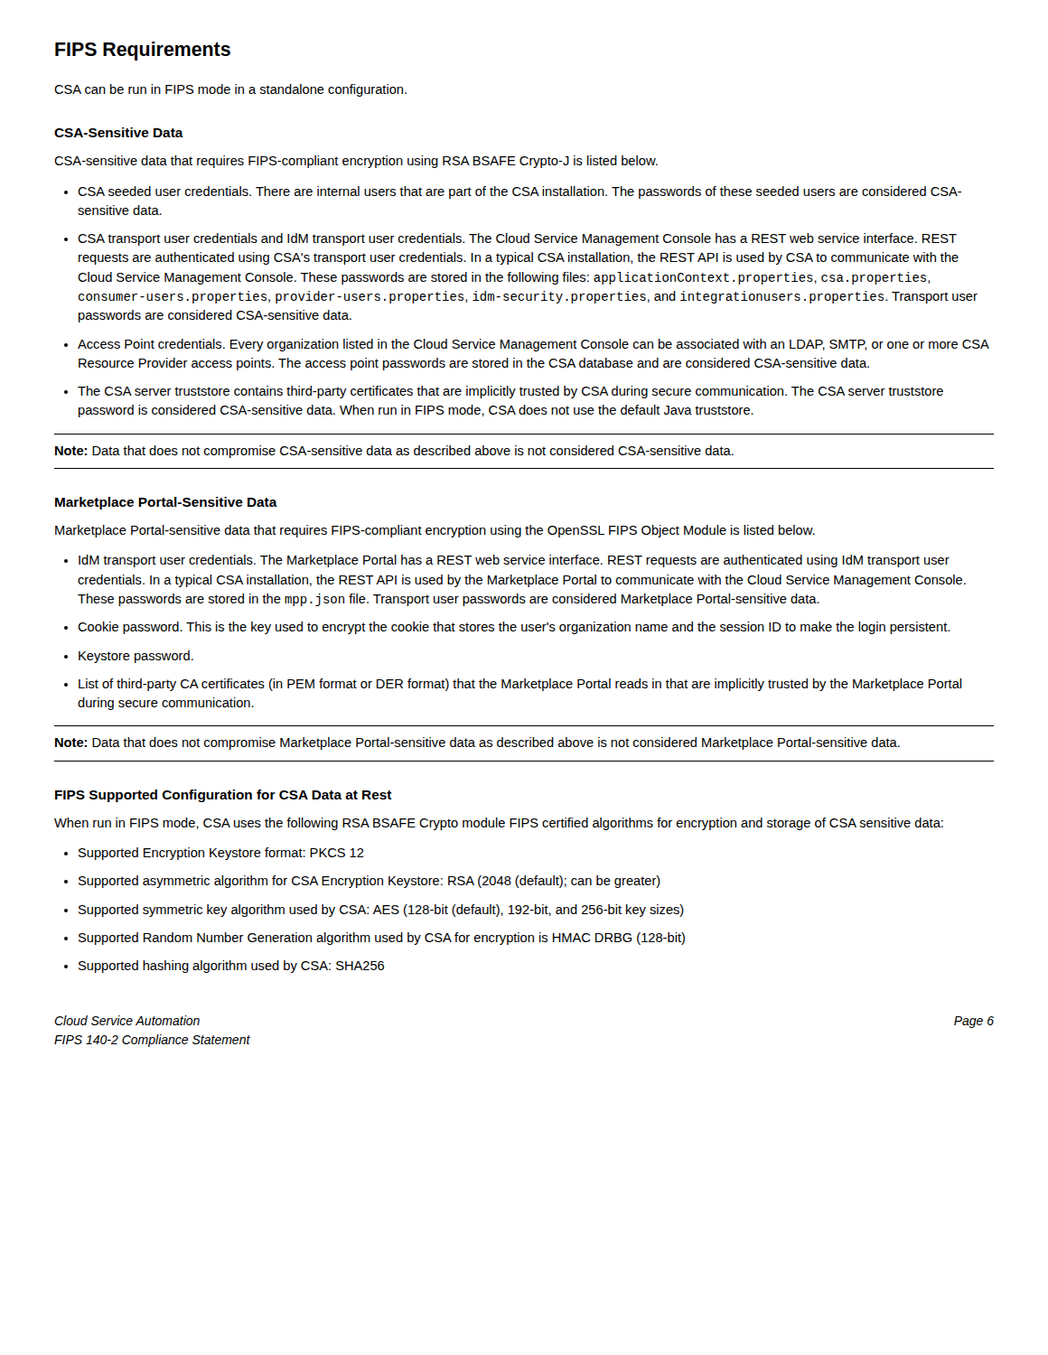FIPS Requirements
CSA can be run in FIPS mode in a standalone configuration.
CSA-Sensitive Data
CSA-sensitive data that requires FIPS-compliant encryption using RSA BSAFE Crypto-J is listed below.
CSA seeded user credentials. There are internal users that are part of the CSA installation. The passwords of these seeded users are considered CSA-sensitive data.
CSA transport user credentials and IdM transport user credentials. The Cloud Service Management Console has a REST web service interface. REST requests are authenticated using CSA's transport user credentials. In a typical CSA installation, the REST API is used by CSA to communicate with the Cloud Service Management Console. These passwords are stored in the following files: applicationContext.properties, csa.properties, consumer-users.properties, provider-users.properties, idm-security.properties, and integrationusers.properties. Transport user passwords are considered CSA-sensitive data.
Access Point credentials. Every organization listed in the Cloud Service Management Console can be associated with an LDAP, SMTP, or one or more CSA Resource Provider access points. The access point passwords are stored in the CSA database and are considered CSA-sensitive data.
The CSA server truststore contains third-party certificates that are implicitly trusted by CSA during secure communication. The CSA server truststore password is considered CSA-sensitive data. When run in FIPS mode, CSA does not use the default Java truststore.
Note: Data that does not compromise CSA-sensitive data as described above is not considered CSA-sensitive data.
Marketplace Portal-Sensitive Data
Marketplace Portal-sensitive data that requires FIPS-compliant encryption using the OpenSSL FIPS Object Module is listed below.
IdM transport user credentials. The Marketplace Portal has a REST web service interface. REST requests are authenticated using IdM transport user credentials. In a typical CSA installation, the REST API is used by the Marketplace Portal to communicate with the Cloud Service Management Console. These passwords are stored in the mpp.json file. Transport user passwords are considered Marketplace Portal-sensitive data.
Cookie password. This is the key used to encrypt the cookie that stores the user's organization name and the session ID to make the login persistent.
Keystore password.
List of third-party CA certificates (in PEM format or DER format) that the Marketplace Portal reads in that are implicitly trusted by the Marketplace Portal during secure communication.
Note: Data that does not compromise Marketplace Portal-sensitive data as described above is not considered Marketplace Portal-sensitive data.
FIPS Supported Configuration for CSA Data at Rest
When run in FIPS mode, CSA uses the following RSA BSAFE Crypto module FIPS certified algorithms for encryption and storage of CSA sensitive data:
Supported Encryption Keystore format: PKCS 12
Supported asymmetric algorithm for CSA Encryption Keystore: RSA (2048 (default); can be greater)
Supported symmetric key algorithm used by CSA: AES (128-bit (default), 192-bit, and 256-bit key sizes)
Supported Random Number Generation algorithm used by CSA for encryption is HMAC DRBG (128-bit)
Supported hashing algorithm used by CSA: SHA256
Cloud Service Automation
FIPS 140-2 Compliance Statement
Page 6